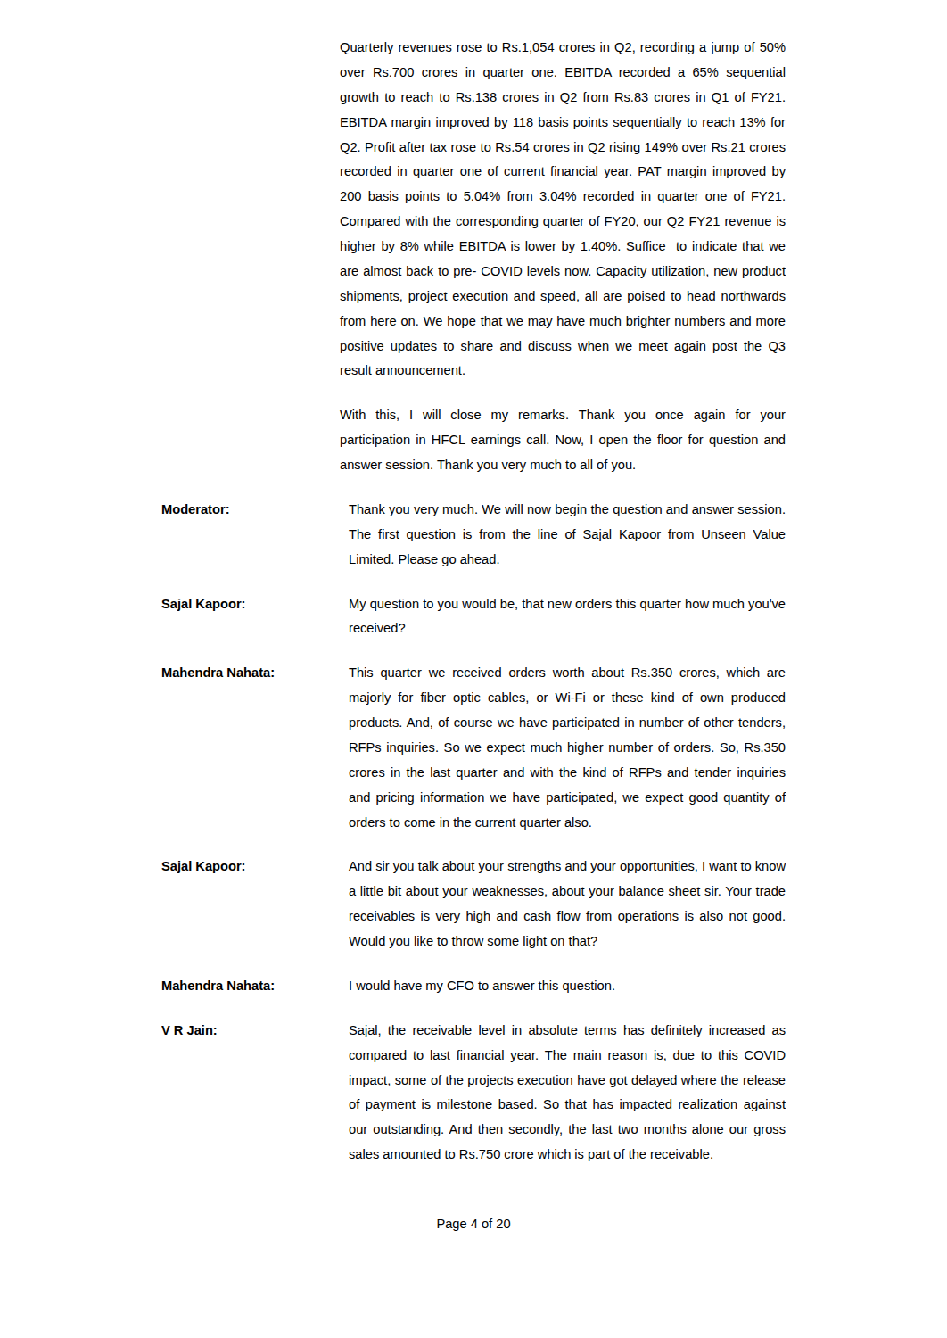Quarterly revenues rose to Rs.1,054 crores in Q2, recording a jump of 50% over Rs.700 crores in quarter one. EBITDA recorded a 65% sequential growth to reach to Rs.138 crores in Q2 from Rs.83 crores in Q1 of FY21. EBITDA margin improved by 118 basis points sequentially to reach 13% for Q2. Profit after tax rose to Rs.54 crores in Q2 rising 149% over Rs.21 crores recorded in quarter one of current financial year. PAT margin improved by 200 basis points to 5.04% from 3.04% recorded in quarter one of FY21. Compared with the corresponding quarter of FY20, our Q2 FY21 revenue is higher by 8% while EBITDA is lower by 1.40%. Suffice to indicate that we are almost back to pre- COVID levels now. Capacity utilization, new product shipments, project execution and speed, all are poised to head northwards from here on. We hope that we may have much brighter numbers and more positive updates to share and discuss when we meet again post the Q3 result announcement.
With this, I will close my remarks. Thank you once again for your participation in HFCL earnings call. Now, I open the floor for question and answer session. Thank you very much to all of you.
Moderator:
Thank you very much. We will now begin the question and answer session. The first question is from the line of Sajal Kapoor from Unseen Value Limited. Please go ahead.
Sajal Kapoor:
My question to you would be, that new orders this quarter how much you've received?
Mahendra Nahata:
This quarter we received orders worth about Rs.350 crores, which are majorly for fiber optic cables, or Wi-Fi or these kind of own produced products. And, of course we have participated in number of other tenders, RFPs inquiries. So we expect much higher number of orders. So, Rs.350 crores in the last quarter and with the kind of RFPs and tender inquiries and pricing information we have participated, we expect good quantity of orders to come in the current quarter also.
Sajal Kapoor:
And sir you talk about your strengths and your opportunities, I want to know a little bit about your weaknesses, about your balance sheet sir. Your trade receivables is very high and cash flow from operations is also not good. Would you like to throw some light on that?
Mahendra Nahata:
I would have my CFO to answer this question.
V R Jain:
Sajal, the receivable level in absolute terms has definitely increased as compared to last financial year. The main reason is, due to this COVID impact, some of the projects execution have got delayed where the release of payment is milestone based. So that has impacted realization against our outstanding. And then secondly, the last two months alone our gross sales amounted to Rs.750 crore which is part of the receivable.
Page 4 of 20